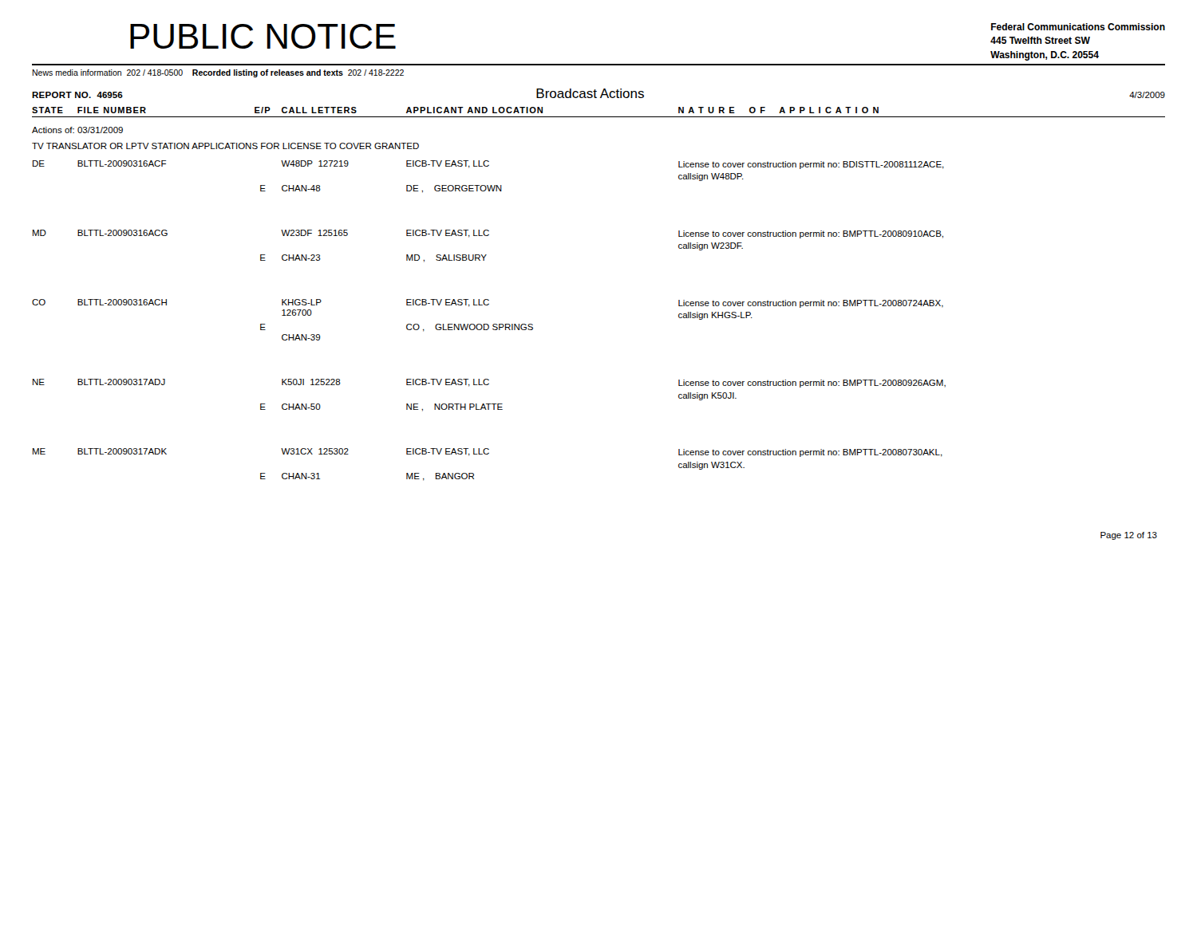PUBLIC NOTICE
Federal Communications Commission
445 Twelfth Street SW
Washington, D.C. 20554
News media information 202 / 418-0500 Recorded listing of releases and texts 202 / 418-2222
REPORT NO. 46956
Broadcast Actions
4/3/2009
| STATE | FILE NUMBER | E/P | CALL LETTERS | APPLICANT AND LOCATION | N A T U R E O F A P P L I C A T I O N |
| --- | --- | --- | --- | --- | --- |
| Actions of: 03/31/2009 |
| TV TRANSLATOR OR LPTV STATION APPLICATIONS FOR LICENSE TO COVER GRANTED |
| DE | BLTTL-20090316ACF | | W48DP 127219 | EICB-TV EAST, LLC | License to cover construction permit no: BDISTTL-20081112ACE, callsign W48DP. |
| | | E | CHAN-48 | DE , GEORGETOWN | |
| MD | BLTTL-20090316ACG | | W23DF 125165 | EICB-TV EAST, LLC | License to cover construction permit no: BMPTTL-20080910ACB, callsign W23DF. |
| | | E | CHAN-23 | MD , SALISBURY | |
| CO | BLTTL-20090316ACH | | KHGS-LP 126700 | EICB-TV EAST, LLC | License to cover construction permit no: BMPTTL-20080724ABX, callsign KHGS-LP. |
| | | E | | CO , GLENWOOD SPRINGS | |
| | | | CHAN-39 | | |
| NE | BLTTL-20090317ADJ | | K50JI 125228 | EICB-TV EAST, LLC | License to cover construction permit no: BMPTTL-20080926AGM, callsign K50JI. |
| | | E | CHAN-50 | NE , NORTH PLATTE | |
| ME | BLTTL-20090317ADK | | W31CX 125302 | EICB-TV EAST, LLC | License to cover construction permit no: BMPTTL-20080730AKL, callsign W31CX. |
| | | E | CHAN-31 | ME , BANGOR | |
Page 12 of 13